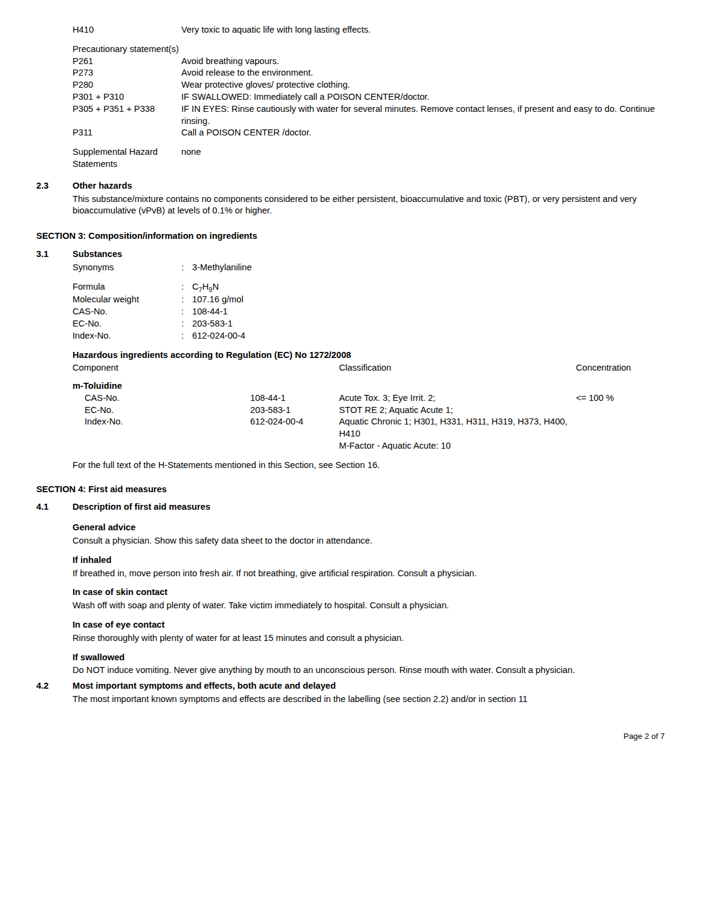H410
Very toxic to aquatic life with long lasting effects.
Precautionary statement(s)
P261
Avoid breathing vapours.
P273
Avoid release to the environment.
P280
Wear protective gloves/ protective clothing.
P301 + P310
IF SWALLOWED: Immediately call a POISON CENTER/doctor.
P305 + P351 + P338
IF IN EYES: Rinse cautiously with water for several minutes. Remove contact lenses, if present and easy to do. Continue rinsing.
P311
Call a POISON CENTER /doctor.
Supplemental Hazard Statements
none
2.3
Other hazards
This substance/mixture contains no components considered to be either persistent, bioaccumulative and toxic (PBT), or very persistent and very bioaccumulative (vPvB) at levels of 0.1% or higher.
SECTION 3: Composition/information on ingredients
3.1
Substances
Synonyms
:
3-Methylaniline
Formula
:
C7H9N
Molecular weight
:
107.16 g/mol
CAS-No.
:
108-44-1
EC-No.
:
203-583-1
Index-No.
:
612-024-00-4
Hazardous ingredients according to Regulation (EC) No 1272/2008
| Component | | Classification | Concentration |
| m-Toluidine |
| CAS-No. | 108-44-1 | Acute Tox. 3; Eye Irrit. 2; | <= 100 % |
| EC-No. | 203-583-1 | STOT RE 2; Aquatic Acute 1; | |
| Index-No. | 612-024-00-4 | Aquatic Chronic 1; H301, H331, H311, H319, H373, H400, H410 | |
| | | M-Factor - Aquatic Acute: 10 | |
For the full text of the H-Statements mentioned in this Section, see Section 16.
SECTION 4: First aid measures
4.1
Description of first aid measures
General advice
Consult a physician. Show this safety data sheet to the doctor in attendance.
If inhaled
If breathed in, move person into fresh air. If not breathing, give artificial respiration. Consult a physician.
In case of skin contact
Wash off with soap and plenty of water. Take victim immediately to hospital. Consult a physician.
In case of eye contact
Rinse thoroughly with plenty of water for at least 15 minutes and consult a physician.
If swallowed
Do NOT induce vomiting. Never give anything by mouth to an unconscious person. Rinse mouth with water. Consult a physician.
4.2
Most important symptoms and effects, both acute and delayed
The most important known symptoms and effects are described in the labelling (see section 2.2) and/or in section 11
Page 2 of 7